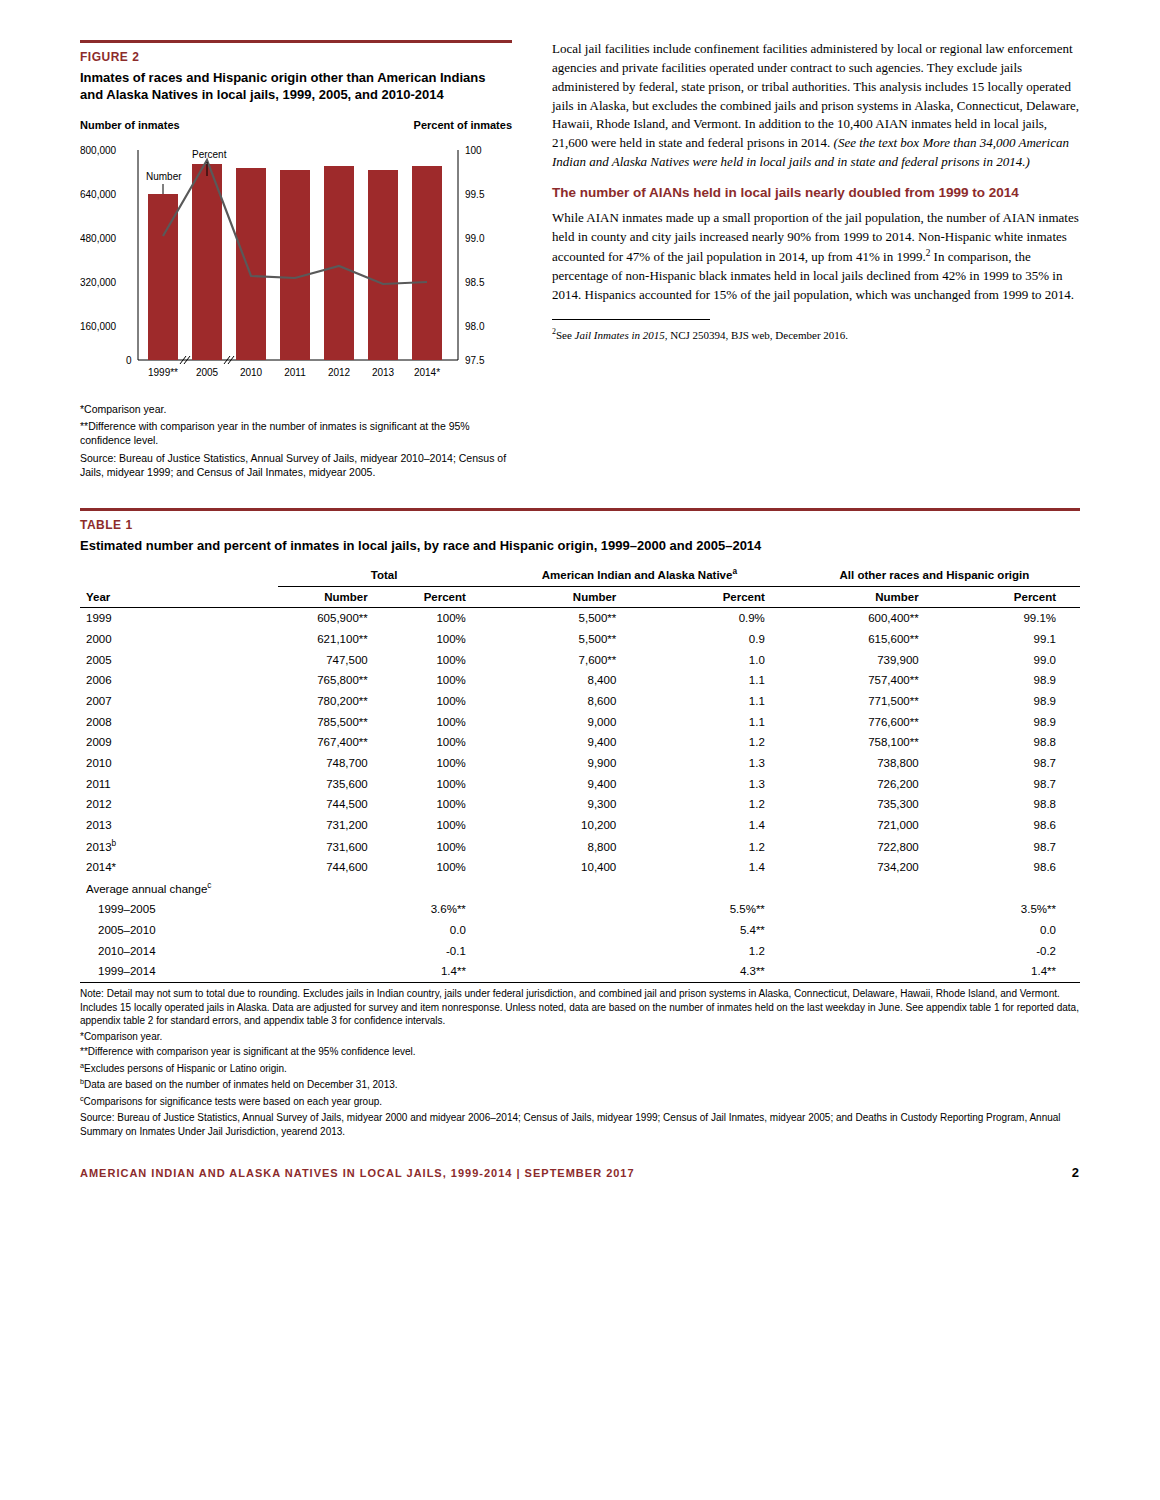FIGURE 2
Inmates of races and Hispanic origin other than American Indians and Alaska Natives in local jails, 1999, 2005, and 2010-2014
Number of inmates Percent of inmates
800,000 640,000 480,000 320,000 160,000 0 100 99.5 99.0 98.5 98.0 97.5 Number Percent 1999** 2005 2010 2011 2012 2013 2014*
*Comparison year.
**Difference with comparison year in the number of inmates is significant at the 95% confidence level.
Source: Bureau of Justice Statistics, Annual Survey of Jails, midyear 2010–2014; Census of Jails, midyear 1999; and Census of Jail Inmates, midyear 2005.
Local jail facilities include confinement facilities administered by local or regional law enforcement agencies and private facilities operated under contract to such agencies. They exclude jails administered by federal, state prison, or tribal authorities. This analysis includes 15 locally operated jails in Alaska, but excludes the combined jails and prison systems in Alaska, Connecticut, Delaware, Hawaii, Rhode Island, and Vermont. In addition to the 10,400 AIAN inmates held in local jails, 21,600 were held in state and federal prisons in 2014. (See the text box More than 34,000 American Indian and Alaska Natives were held in local jails and in state and federal prisons in 2014.)
The number of AIANs held in local jails nearly doubled from 1999 to 2014
While AIAN inmates made up a small proportion of the jail population, the number of AIAN inmates held in county and city jails increased nearly 90% from 1999 to 2014. Non-Hispanic white inmates accounted for 47% of the jail population in 2014, up from 41% in 1999.2 In comparison, the percentage of non-Hispanic black inmates held in local jails declined from 42% in 1999 to 35% in 2014. Hispanics accounted for 15% of the jail population, which was unchanged from 1999 to 2014.
2See Jail Inmates in 2015, NCJ 250394, BJS web, December 2016.
TABLE 1
Estimated number and percent of inmates in local jails, by race and Hispanic origin, 1999–2000 and 2005–2014
| | Total | American Indian and Alaska Native a | All other races and Hispanic origin |
| --- | --- | --- | --- |
| Year | Number | Percent | Number | Percent | Number | Percent |
| 1999 | 605,900** | 100% | 5,500** | 0.9% | 600,400** | 99.1% |
| 2000 | 621,100** | 100% | 5,500** | 0.9 | 615,600** | 99.1 |
| 2005 | 747,500 | 100% | 7,600** | 1.0 | 739,900 | 99.0 |
| 2006 | 765,800** | 100% | 8,400 | 1.1 | 757,400** | 98.9 |
| 2007 | 780,200** | 100% | 8,600 | 1.1 | 771,500** | 98.9 |
| 2008 | 785,500** | 100% | 9,000 | 1.1 | 776,600** | 98.9 |
| 2009 | 767,400** | 100% | 9,400 | 1.2 | 758,100** | 98.8 |
| 2010 | 748,700 | 100% | 9,900 | 1.3 | 738,800 | 98.7 |
| 2011 | 735,600 | 100% | 9,400 | 1.3 | 726,200 | 98.7 |
| 2012 | 744,500 | 100% | 9,300 | 1.2 | 735,300 | 98.8 |
| 2013 | 731,200 | 100% | 10,200 | 1.4 | 721,000 | 98.6 |
| 2013 b | 731,600 | 100% | 8,800 | 1.2 | 722,800 | 98.7 |
| 2014* | 744,600 | 100% | 10,400 | 1.4 | 734,200 | 98.6 |
| Average annual change c | | | | | | |
| 1999–2005 | | 3.6%** | | 5.5%** | | 3.5%** |
| 2005–2010 | | 0.0 | | 5.4** | | 0.0 |
| 2010–2014 | | -0.1 | | 1.2 | | -0.2 |
| 1999–2014 | | 1.4** | | 4.3** | | 1.4** |
Note: Detail may not sum to total due to rounding. Excludes jails in Indian country, jails under federal jurisdiction, and combined jail and prison systems in Alaska, Connecticut, Delaware, Hawaii, Rhode Island, and Vermont. Includes 15 locally operated jails in Alaska. Data are adjusted for survey and item nonresponse. Unless noted, data are based on the number of inmates held on the last weekday in June. See appendix table 1 for reported data, appendix table 2 for standard errors, and appendix table 3 for confidence intervals.
*Comparison year.
**Difference with comparison year is significant at the 95% confidence level.
aExcludes persons of Hispanic or Latino origin.
bData are based on the number of inmates held on December 31, 2013.
cComparisons for significance tests were based on each year group.
Source: Bureau of Justice Statistics, Annual Survey of Jails, midyear 2000 and midyear 2006–2014; Census of Jails, midyear 1999; Census of Jail Inmates, midyear 2005; and Deaths in Custody Reporting Program, Annual Summary on Inmates Under Jail Jurisdiction, yearend 2013.
AMERICAN INDIAN AND ALASKA NATIVES IN LOCAL JAILS, 1999-2014 | SEPTEMBER 2017 2